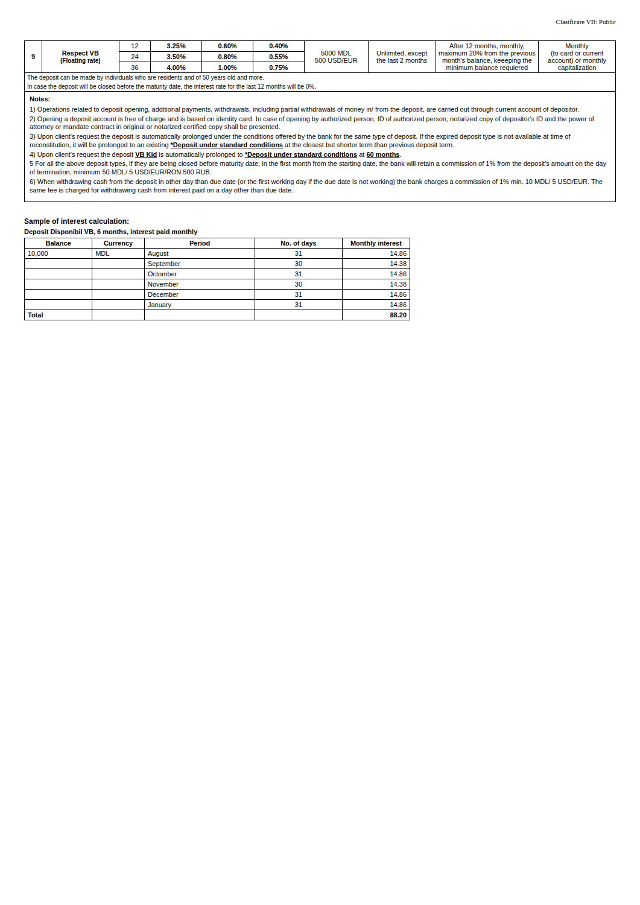Clasificare VB: Public
| 9 | Respect VB (Floating rate) | 12 | 3.25% | 0.60% | 0.40% | 5000 MDL 500 USD/EUR | Unlimited, except the last 2 months | After 12 months, monthly, maximum 20% from the previous month's balance, keeeping the minimum balance requiered | Monthly (to card or current account) or monthly capitalization |
| 24 | 3.50% | 0.80% | 0.55% |
| 36 | 4.00% | 1.00% | 0.75% |
| The deposit can be made by individuals who are residents and of 50 years old and more. |
| In case the deposit will be closed before the maturity date, the interest rate for the last 12 months will be 0%. |
Notes:
1) Operations related to deposit opening, additional payments, withdrawals, including partial withdrawals of money in/ from the deposit, are carried out through current account of depositor.
2) Opening a deposit account is free of charge and is based on identity card. In case of opening by authorized person, ID of authorized person, notarized copy of depositor's ID and the power of attorney or mandate contract in original or notarized certified copy shall be presented.
3) Upon client's request the deposit is automatically prolonged under the conditions offered by the bank for the same type of deposit. If the expired deposit type is not available at time of reconstitution, it will be prolonged to an existing *Deposit under standard conditions at the closest but shorter term than previous deposit term.
4) Upon client's request the deposit VB Kid is automatically prolonged to *Deposit under standard conditions at 60 months.
5 For all the above deposit types, if they are being closed before maturity date, in the first month from the starting date, the bank will retain a commission of 1% from the deposit's amount on the day of termination, minimum 50 MDL/ 5 USD/EUR/RON 500 RUB.
6) When withdrawing cash from the deposit in other day than due date (or the first working day if the due date is not working) the bank charges a commission of 1% min. 10 MDL/ 5 USD/EUR. The same fee is charged for withdrawing cash from interest paid on a day other than due date.
Sample of interest calculation:
Deposit Disponibil VB, 6 months, interest paid monthly
| Balance | Currency | Period | No. of days | Monthly interest |
| --- | --- | --- | --- | --- |
| 10,000 | MDL | August | 31 | 14.86 |
| | | September | 30 | 14.38 |
| | | Octomber | 31 | 14.86 |
| | | November | 30 | 14.38 |
| | | December | 31 | 14.86 |
| | | January | 31 | 14.86 |
| Total | | | | 88.20 |